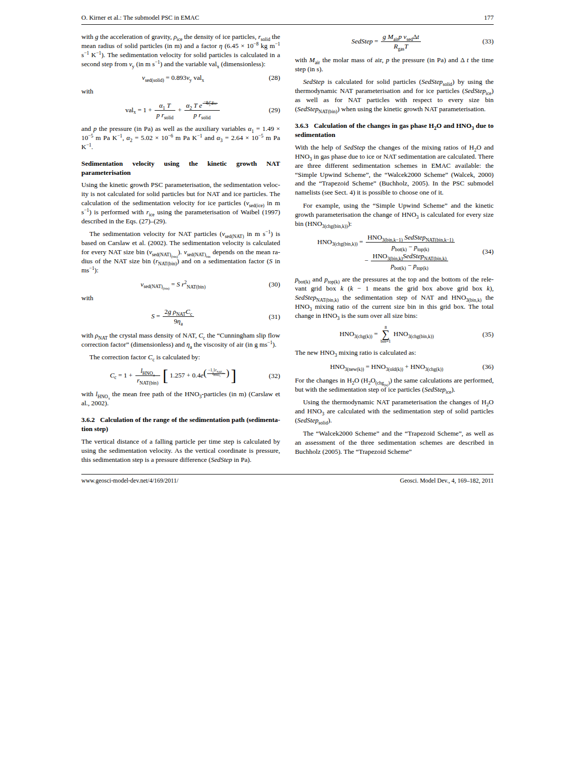O. Kirner et al.: The submodel PSC in EMAC 177
with g the acceleration of gravity, ρice the density of ice particles, rsolid the mean radius of solid particles (in m) and a factor η (6.45 × 10−8 kg m−1 s−1 K−1). The sedimentation velocity for solid particles is calculated in a second step from vy (in m s−1) and the variable valx (dimensionless):
vsed(solid) = 0.893vy valx (28)
with
valx = 1 + α1 T p rsolid + α2 T e−p rsolid α3 T p rsolid (29)
and p the pressure (in Pa) as well as the auxiliary variables α1 = 1.49 × 10−5 m Pa K−1, α2 = 5.02 × 10−6 m Pa K−1 and α3 = 2.64 × 10−5 m Pa K−1.
Sedimentation velocity using the kinetic growth NAT parameterisation
Using the kinetic growth PSC parameterisation, the sedimentation velocity is not calculated for solid particles but for NAT and ice particles. The calculation of the sedimentation velocity for ice particles (vsed(ice) in m s−1) is performed with rice using the parameterisation of Waibel (1997) described in the Eqs. (27)–(29).
The sedimentation velocity for NAT particles (vsed(NAT) in m s−1) is based on Carslaw et al. (2002). The sedimentation velocity is calculated for every NAT size bin (vsed(NAT)(bin)). vsed(NAT)bin depends on the mean radius of the NAT size bin (rNAT(bin)) and on a sedimentation factor (S in ms−1):
vsed(NAT)(bin) = S r2NAT(bin) (30)
with
S = 2g ρNATCc 9ηa (31)
with ρNAT the crystal mass density of NAT, Cc the “Cunningham slip flow correction factor” (dimensionless) and ηa the viscosity of air (in g ms−1).
The correction factor Cc is calculated by:
Cc = 1 + lHNO3 rNAT(bin) [ 1.257 + 0.4e(−1.1rNATbin lHNO3) ] (32)
with lHNO3 the mean free path of the HNO3-particles (in m) (Carslaw et al., 2002).
3.6.2 Calculation of the range of the sedimentation path (sedimentation step)
The vertical distance of a falling particle per time step is calculated by using the sedimentation velocity. As the vertical coordinate is pressure, this sedimentation step is a pressure difference (SedStep in Pa).
SedStep = g Mairp vsedΔt RgasT (33)
with Mair the molar mass of air, p the pressure (in Pa) and Δ t the time step (in s).
SedStep is calculated for solid particles (SedStepsolid) by using the thermodynamic NAT parameterisation and for ice particles (SedStepice) as well as for NAT particles with respect to every size bin (SedStepNAT(bin)) when using the kinetic growth NAT parameterisation.
3.6.3 Calculation of the changes in gas phase H2O and HNO3 due to sedimentation
With the help of SedStep the changes of the mixing ratios of H2O and HNO3 in gas phase due to ice or NAT sedimentation are calculated. There are three different sedimentation schemes in EMAC available: the “Simple Upwind Scheme”, the “Walcek2000 Scheme” (Walcek, 2000) and the “Trapezoid Scheme” (Buchholz, 2005). In the PSC submodel namelists (see Sect. 4) it is possible to choose one of it.
For example, using the “Simple Upwind Scheme” and the kinetic growth parameterisation the change of HNO3 is calculated for every size bin (HNO3(chg(bin,k))):
HNO3(chg(bin,k)) = HNO3(bin,k−1) SedStepNAT(bin,k−1) pbot(k) − ptop(k)
− HNO3(bin,k)SedStepNAT(bin,k) pbot(k) − ptop(k) (34)
pbot(k) and ptop(k) are the pressures at the top and the bottom of the relevant grid box k (k − 1 means the grid box above grid box k), SedStepNAT(bin,k) the sedimentation step of NAT and HNO3(bin,k) the HNO3 mixing ratio of the current size bin in this grid box. The total change in HNO3 is the sum over all size bins:
HNO3(chg(k)) = 8∑bin=1 HNO3(chg(bin,k)) (35)
The new HNO3 mixing ratio is calculated as:
HNO3(new(k)) = HNO3(old(k)) + HNO3(chg(k)) (36)
For the changes in H2O (H2O(chg(k))) the same calculations are performed, but with the sedimentation step of ice particles (SedStepice).
Using the thermodynamic NAT parameterisation the changes of H2O and HNO3 are calculated with the sedimentation step of solid particles (SedStepsolid).
The “Walcek2000 Scheme” and the “Trapezoid Scheme”, as well as an assessment of the three sedimentation schemes are described in Buchholz (2005). The “Trapezoid Scheme”
www.geosci-model-dev.net/4/169/2011/ Geosci. Model Dev., 4, 169–182, 2011